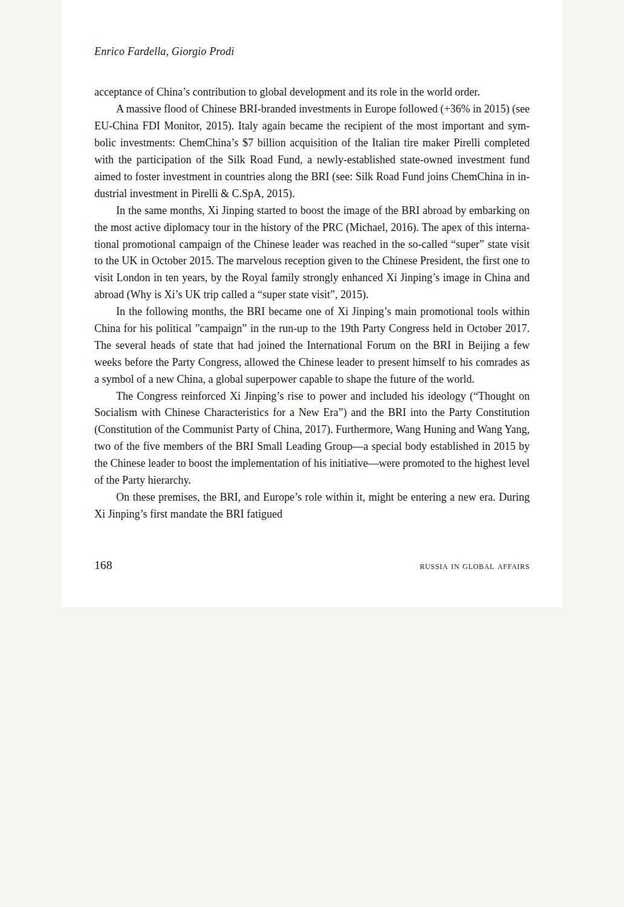Enrico Fardella, Giorgio Prodi
acceptance of China’s contribution to global development and its role in the world order.
A massive flood of Chinese BRI-branded investments in Europe followed (+36% in 2015) (see EU-China FDI Monitor, 2015). Italy again became the recipient of the most important and symbolic investments: ChemChina’s $7 billion acquisition of the Italian tire maker Pirelli completed with the participation of the Silk Road Fund, a newly-established state-owned investment fund aimed to foster investment in countries along the BRI (see: Silk Road Fund joins ChemChina in industrial investment in Pirelli & C.SpA, 2015).
In the same months, Xi Jinping started to boost the image of the BRI abroad by embarking on the most active diplomacy tour in the history of the PRC (Michael, 2016). The apex of this international promotional campaign of the Chinese leader was reached in the so-called “super” state visit to the UK in October 2015. The marvelous reception given to the Chinese President, the first one to visit London in ten years, by the Royal family strongly enhanced Xi Jinping’s image in China and abroad (Why is Xi’s UK trip called a “super state visit”, 2015).
In the following months, the BRI became one of Xi Jinping’s main promotional tools within China for his political ”campaign” in the run-up to the 19th Party Congress held in October 2017. The several heads of state that had joined the International Forum on the BRI in Beijing a few weeks before the Party Congress, allowed the Chinese leader to present himself to his comrades as a symbol of a new China, a global superpower capable to shape the future of the world.
The Congress reinforced Xi Jinping’s rise to power and included his ideology (“Thought on Socialism with Chinese Characteristics for a New Era”) and the BRI into the Party Constitution (Constitution of the Communist Party of China, 2017). Furthermore, Wang Huning and Wang Yang, two of the five members of the BRI Small Leading Group—a special body established in 2015 by the Chinese leader to boost the implementation of his initiative—were promoted to the highest level of the Party hierarchy.
On these premises, the BRI, and Europe’s role within it, might be entering a new era. During Xi Jinping’s first mandate the BRI fatigued
168 Russia in Global Affairs